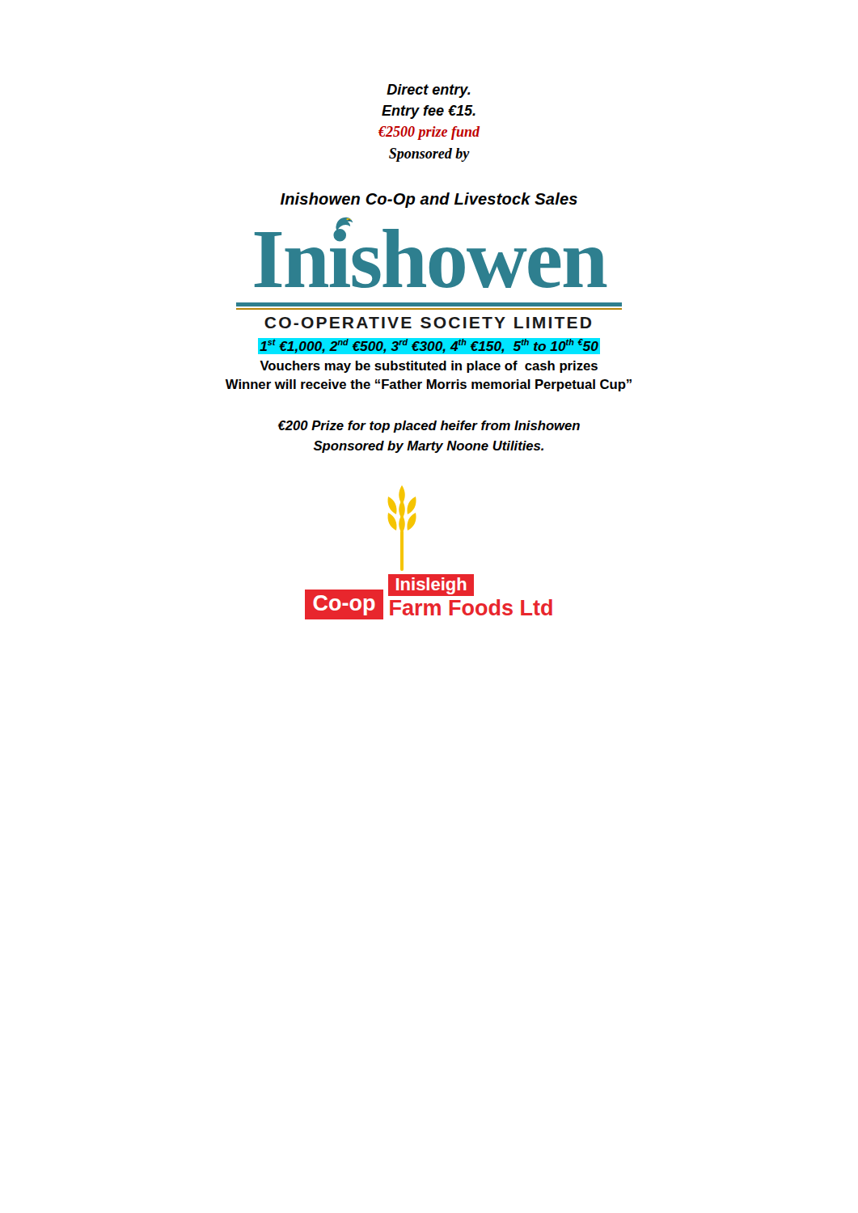Direct entry.
Entry fee €15.
€2500 prize fund
Sponsored by
Inishowen Co-Op and Livestock Sales
Inishowen
CO-OPERATIVE SOCIETY LIMITED
1st €1,000, 2nd €500, 3rd €300, 4th €150, 5th to 10th €50
Vouchers may be substituted in place of cash prizes
Winner will receive the “Father Morris memorial Perpetual Cup”
€200 Prize for top placed heifer from Inishowen
Sponsored by Marty Noone Utilities.
Co-op
Inisleigh
Farm Foods Ltd